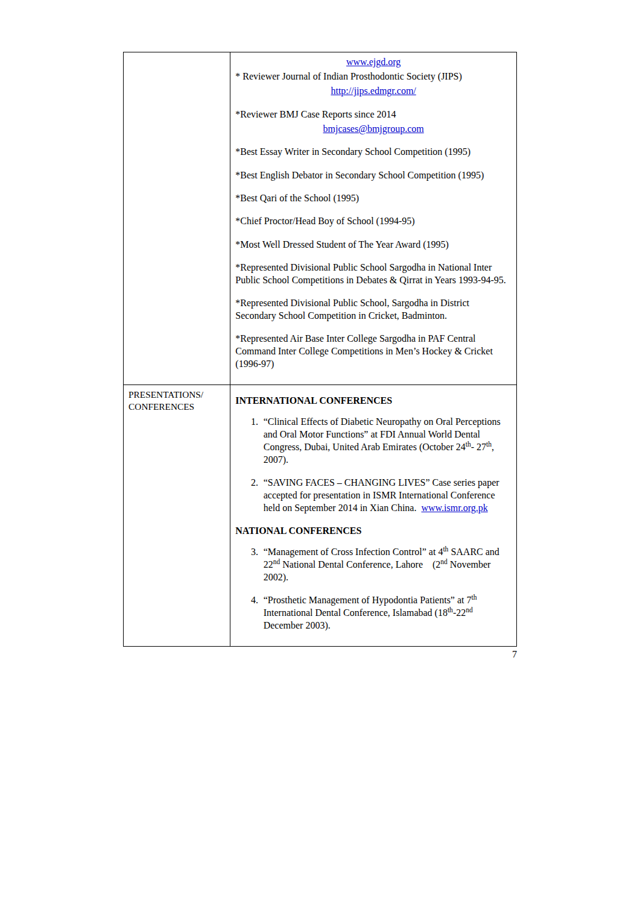| | www.ejgd.org * Reviewer Journal of Indian Prosthodontic Society (JIPS) http://jips.edmgr.com/ *Reviewer BMJ Case Reports since 2014 bmjcases@bmjgroup.com *Best Essay Writer in Secondary School Competition (1995) *Best English Debator in Secondary School Competition (1995) *Best Qari of the School (1995) *Chief Proctor/Head Boy of School (1994-95) *Most Well Dressed Student of The Year Award (1995) *Represented Divisional Public School Sargodha in National Inter Public School Competitions in Debates & Qirrat in Years 1993-94-95. *Represented Divisional Public School, Sargodha in District Secondary School Competition in Cricket, Badminton. *Represented Air Base Inter College Sargodha in PAF Central Command Inter College Competitions in Men’s Hockey & Cricket (1996-97) |
| PRESENTATIONS/ CONFERENCES | INTERNATIONAL CONFERENCES “Clinical Effects of Diabetic Neuropathy on Oral Perceptions and Oral Motor Functions” at FDI Annual World Dental Congress, Dubai, United Arab Emirates (October 24 th - 27 th , 2007). “SAVING FACES – CHANGING LIVES” Case series paper accepted for presentation in ISMR International Conference held on September 2014 in Xian China. www.ismr.org.pk NATIONAL CONFERENCES “Management of Cross Infection Control” at 4 th SAARC and 22 nd National Dental Conference, Lahore (2 nd November 2002). “Prosthetic Management of Hypodontia Patients” at 7 th International Dental Conference, Islamabad (18 th -22 nd December 2003). |
7